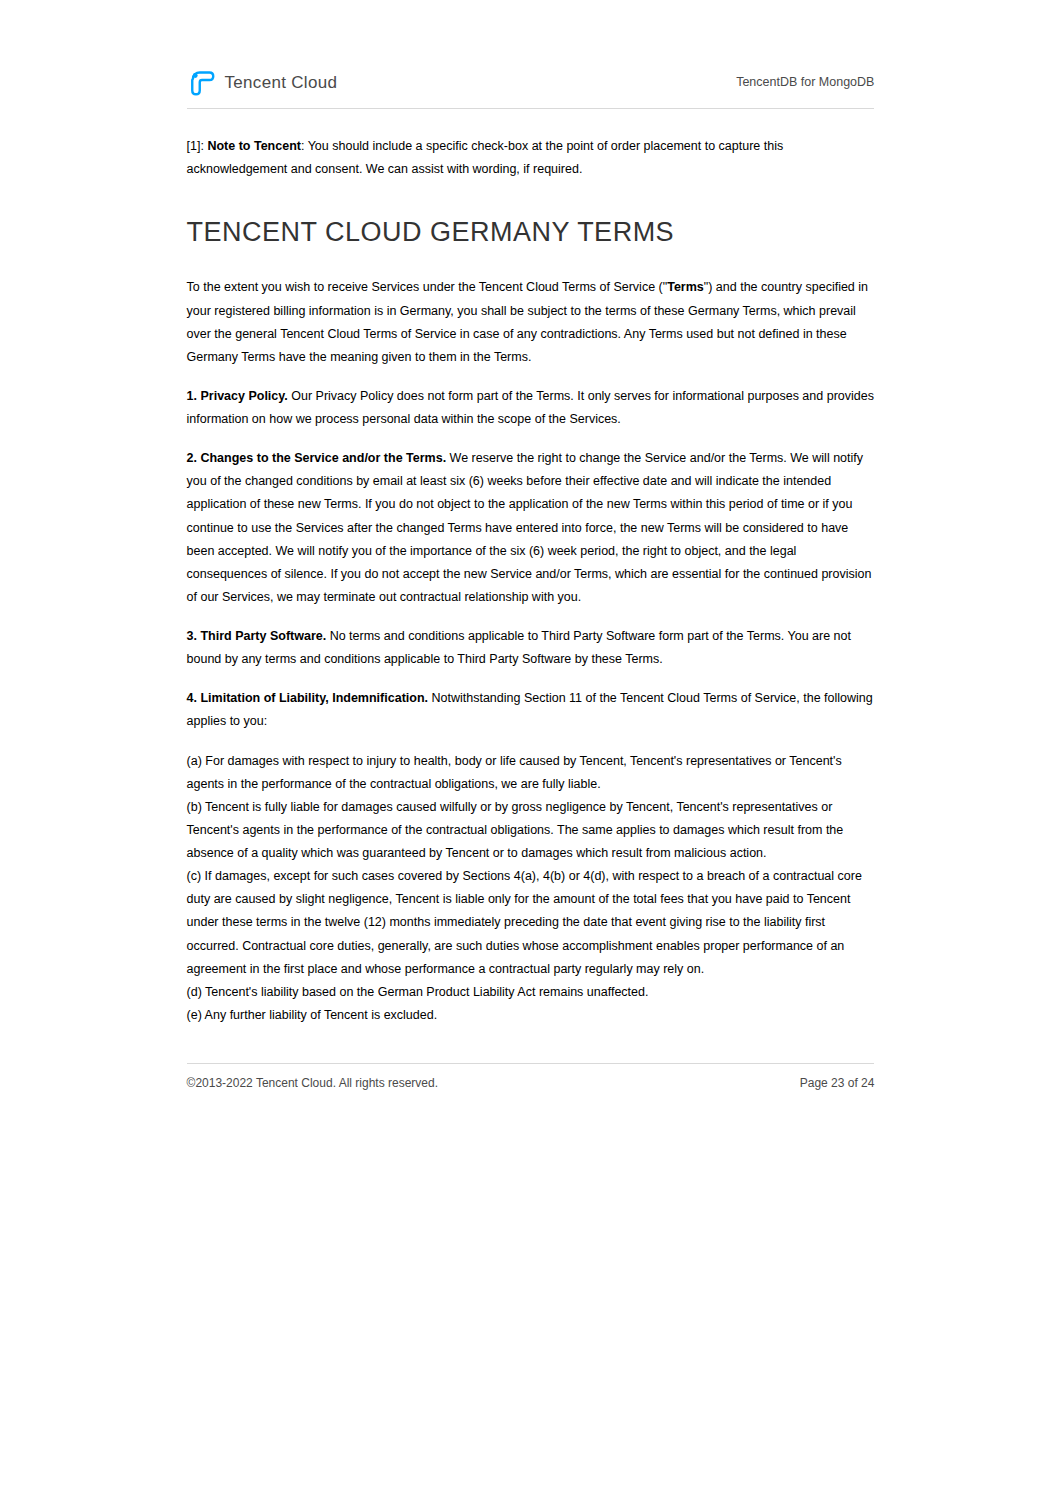Tencent Cloud
TencentDB for MongoDB
[1]: Note to Tencent: You should include a specific check-box at the point of order placement to capture this acknowledgement and consent. We can assist with wording, if required.
TENCENT CLOUD GERMANY TERMS
To the extent you wish to receive Services under the Tencent Cloud Terms of Service ("Terms") and the country specified in your registered billing information is in Germany, you shall be subject to the terms of these Germany Terms, which prevail over the general Tencent Cloud Terms of Service in case of any contradictions. Any Terms used but not defined in these Germany Terms have the meaning given to them in the Terms.
1. Privacy Policy. Our Privacy Policy does not form part of the Terms. It only serves for informational purposes and provides information on how we process personal data within the scope of the Services.
2. Changes to the Service and/or the Terms. We reserve the right to change the Service and/or the Terms. We will notify you of the changed conditions by email at least six (6) weeks before their effective date and will indicate the intended application of these new Terms. If you do not object to the application of the new Terms within this period of time or if you continue to use the Services after the changed Terms have entered into force, the new Terms will be considered to have been accepted. We will notify you of the importance of the six (6) week period, the right to object, and the legal consequences of silence. If you do not accept the new Service and/or Terms, which are essential for the continued provision of our Services, we may terminate out contractual relationship with you.
3. Third Party Software. No terms and conditions applicable to Third Party Software form part of the Terms. You are not bound by any terms and conditions applicable to Third Party Software by these Terms.
4. Limitation of Liability, Indemnification. Notwithstanding Section 11 of the Tencent Cloud Terms of Service, the following applies to you:
(a) For damages with respect to injury to health, body or life caused by Tencent, Tencent's representatives or Tencent's agents in the performance of the contractual obligations, we are fully liable.
(b) Tencent is fully liable for damages caused wilfully or by gross negligence by Tencent, Tencent's representatives or Tencent's agents in the performance of the contractual obligations. The same applies to damages which result from the absence of a quality which was guaranteed by Tencent or to damages which result from malicious action.
(c) If damages, except for such cases covered by Sections 4(a), 4(b) or 4(d), with respect to a breach of a contractual core duty are caused by slight negligence, Tencent is liable only for the amount of the total fees that you have paid to Tencent under these terms in the twelve (12) months immediately preceding the date that event giving rise to the liability first occurred. Contractual core duties, generally, are such duties whose accomplishment enables proper performance of an agreement in the first place and whose performance a contractual party regularly may rely on.
(d) Tencent's liability based on the German Product Liability Act remains unaffected.
(e) Any further liability of Tencent is excluded.
©2013-2022 Tencent Cloud. All rights reserved. Page 23 of 24